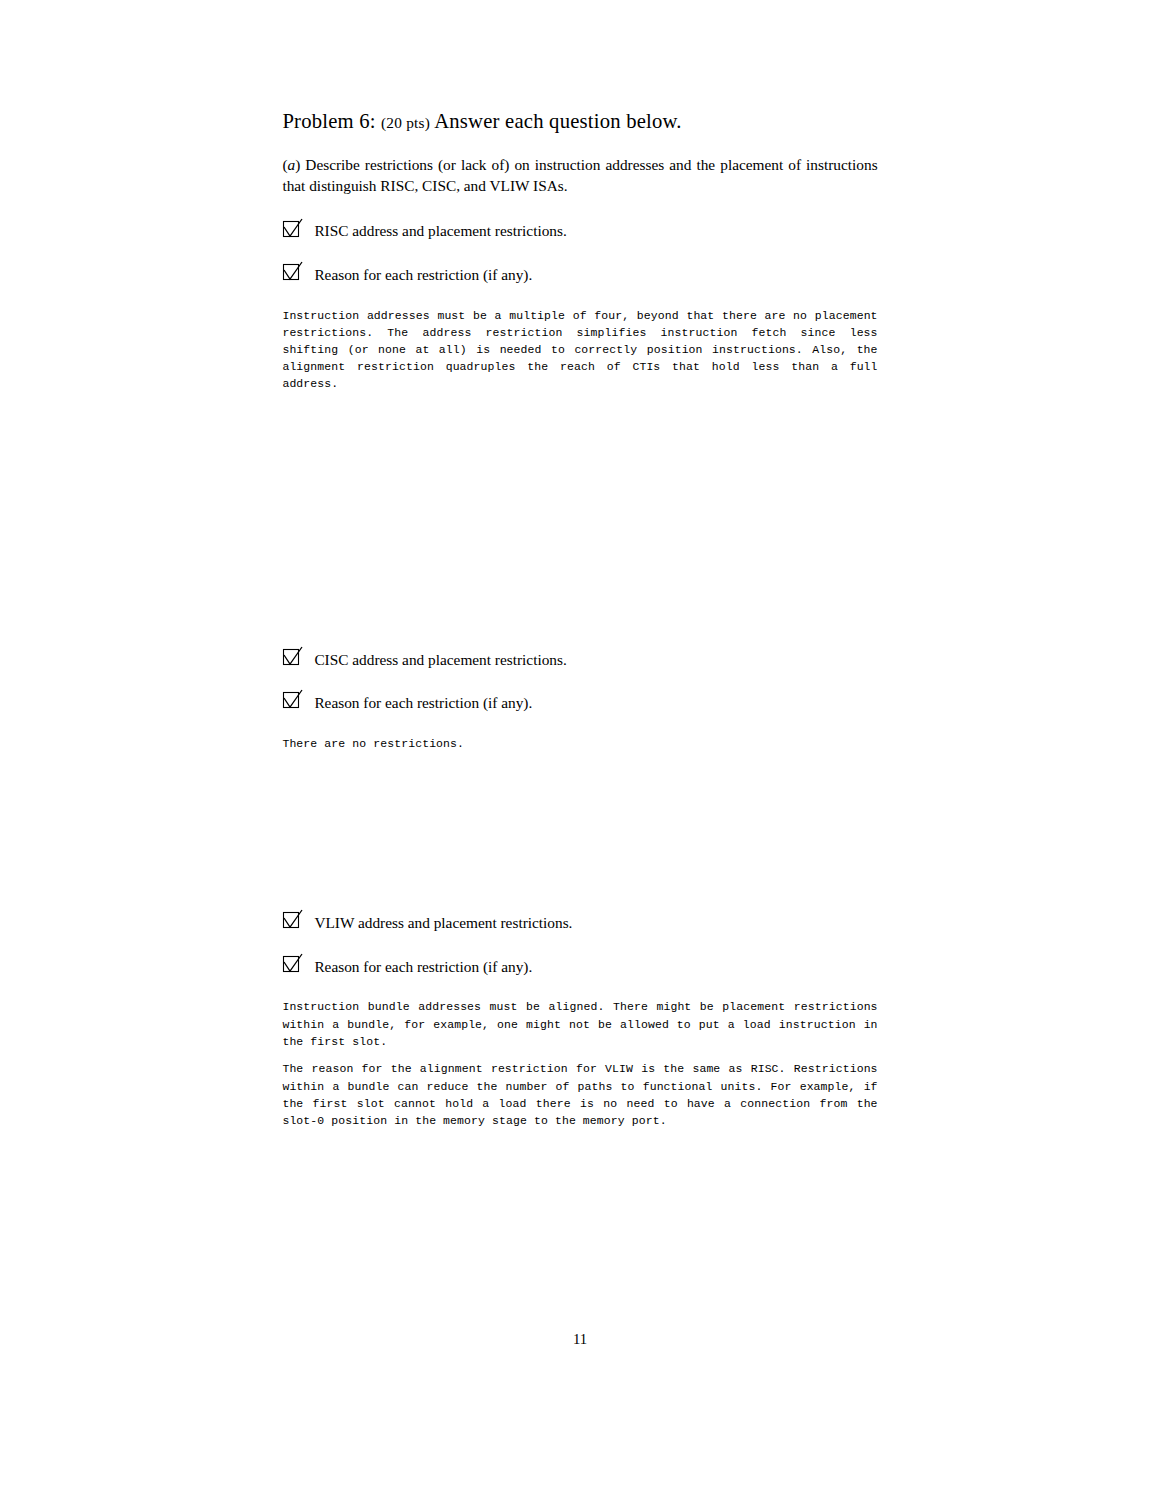Problem 6: (20 pts) Answer each question below.
(a) Describe restrictions (or lack of) on instruction addresses and the placement of instructions that distinguish RISC, CISC, and VLIW ISAs.
RISC address and placement restrictions.
Reason for each restriction (if any).
Instruction addresses must be a multiple of four, beyond that there are no placement restrictions. The address restriction simplifies instruction fetch since less shifting (or none at all) is needed to correctly position instructions. Also, the alignment restriction quadruples the reach of CTIs that hold less than a full address.
CISC address and placement restrictions.
Reason for each restriction (if any).
There are no restrictions.
VLIW address and placement restrictions.
Reason for each restriction (if any).
Instruction bundle addresses must be aligned. There might be placement restrictions within a bundle, for example, one might not be allowed to put a load instruction in the first slot.
The reason for the alignment restriction for VLIW is the same as RISC. Restrictions within a bundle can reduce the number of paths to functional units. For example, if the first slot cannot hold a load there is no need to have a connection from the slot-0 position in the memory stage to the memory port.
11